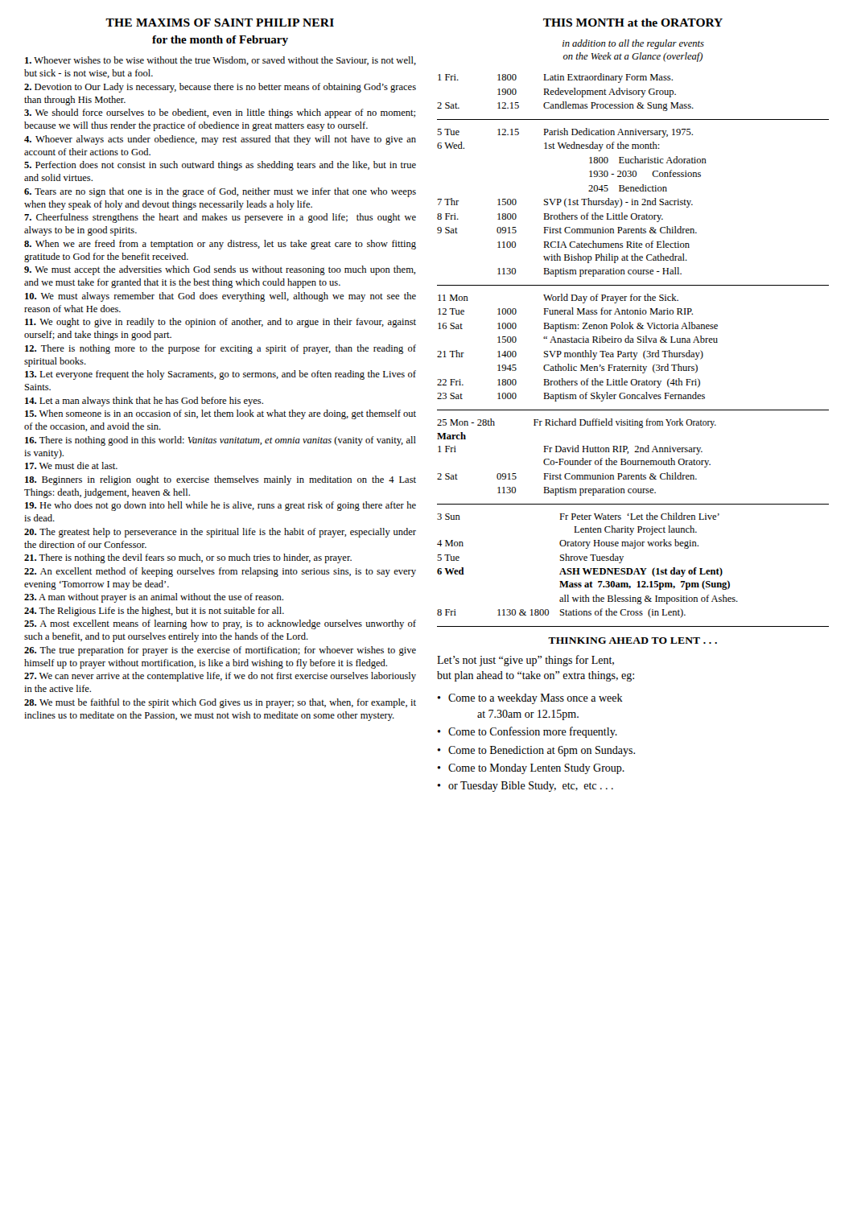THE MAXIMS OF SAINT PHILIP NERI
for the month of February
1. Whoever wishes to be wise without the true Wisdom, or saved without the Saviour, is not well, but sick - is not wise, but a fool.
2. Devotion to Our Lady is necessary, because there is no better means of obtaining God’s graces than through His Mother.
3. We should force ourselves to be obedient, even in little things which appear of no moment; because we will thus render the practice of obedience in great matters easy to ourself.
4. Whoever always acts under obedience, may rest assured that they will not have to give an account of their actions to God.
5. Perfection does not consist in such outward things as shedding tears and the like, but in true and solid virtues.
6. Tears are no sign that one is in the grace of God, neither must we infer that one who weeps when they speak of holy and devout things necessarily leads a holy life.
7. Cheerfulness strengthens the heart and makes us persevere in a good life; thus ought we always to be in good spirits.
8. When we are freed from a temptation or any distress, let us take great care to show fitting gratitude to God for the benefit received.
9. We must accept the adversities which God sends us without reasoning too much upon them, and we must take for granted that it is the best thing which could happen to us.
10. We must always remember that God does everything well, although we may not see the reason of what He does.
11. We ought to give in readily to the opinion of another, and to argue in their favour, against ourself; and take things in good part.
12. There is nothing more to the purpose for exciting a spirit of prayer, than the reading of spiritual books.
13. Let everyone frequent the holy Sacraments, go to sermons, and be often reading the Lives of Saints.
14. Let a man always think that he has God before his eyes.
15. When someone is in an occasion of sin, let them look at what they are doing, get themself out of the occasion, and avoid the sin.
16. There is nothing good in this world: Vanitas vanitatum, et omnia vanitas (vanity of vanity, all is vanity).
17. We must die at last.
18. Beginners in religion ought to exercise themselves mainly in meditation on the 4 Last Things: death, judgement, heaven & hell.
19. He who does not go down into hell while he is alive, runs a great risk of going there after he is dead.
20. The greatest help to perseverance in the spiritual life is the habit of prayer, especially under the direction of our Confessor.
21. There is nothing the devil fears so much, or so much tries to hinder, as prayer.
22. An excellent method of keeping ourselves from relapsing into serious sins, is to say every evening ‘Tomorrow I may be dead’.
23. A man without prayer is an animal without the use of reason.
24. The Religious Life is the highest, but it is not suitable for all.
25. A most excellent means of learning how to pray, is to acknowledge ourselves unworthy of such a benefit, and to put ourselves entirely into the hands of the Lord.
26. The true preparation for prayer is the exercise of mortification; for whoever wishes to give himself up to prayer without mortification, is like a bird wishing to fly before it is fledged.
27. We can never arrive at the contemplative life, if we do not first exercise ourselves laboriously in the active life.
28. We must be faithful to the spirit which God gives us in prayer; so that, when, for example, it inclines us to meditate on the Passion, we must not wish to meditate on some other mystery.
THIS MONTH at the ORATORY
in addition to all the regular events
on the Week at a Glance (overleaf)
| 1 Fri. | 1800 | Latin Extraordinary Form Mass. |
| | 1900 | Redevelopment Advisory Group. |
| 2 Sat. | 12.15 | Candlemas Procession & Sung Mass. |
| 5 Tue | 12.15 | Parish Dedication Anniversary, 1975. |
| 6 Wed. | | 1st Wednesday of the month: |
| | | 1800 Eucharistic Adoration |
| | | 1930 - 2030 Confessions |
| | | 2045 Benediction |
| 7 Thr | 1500 | SVP (1st Thursday) - in 2nd Sacristy. |
| 8 Fri. | 1800 | Brothers of the Little Oratory. |
| 9 Sat | 0915 | First Communion Parents & Children. |
| | 1100 | RCIA Catechumens Rite of Election with Bishop Philip at the Cathedral. |
| | 1130 | Baptism preparation course - Hall. |
| 11 Mon | | World Day of Prayer for the Sick. |
| 12 Tue | 1000 | Funeral Mass for Antonio Mario RIP. |
| 16 Sat | 1000 | Baptism: Zenon Polok & Victoria Albanese |
| | 1500 | “ Anastacia Ribeiro da Silva & Luna Abreu |
| 21 Thr | 1400 | SVP monthly Tea Party (3rd Thursday) |
| | 1945 | Catholic Men’s Fraternity (3rd Thurs) |
| 22 Fri. | 1800 | Brothers of the Little Oratory (4th Fri) |
| 23 Sat | 1000 | Baptism of Skyler Goncalves Fernandes |
| 25 Mon - 28th | Fr Richard Duffield visiting from York Oratory. |
March
| 1 Fri | | Fr David Hutton RIP, 2nd Anniversary. Co-Founder of the Bournemouth Oratory. |
| 2 Sat | 0915 | First Communion Parents & Children. |
| | 1130 | Baptism preparation course. |
| 3 Sun | | Fr Peter Waters ‘Let the Children Live’ Lenten Charity Project launch. |
| 4 Mon | | Oratory House major works begin. |
| 5 Tue | | Shrove Tuesday |
| 6 Wed | | ASH WEDNESDAY (1st day of Lent) Mass at 7.30am, 12.15pm, 7pm (Sung) |
| | | all with the Blessing & Imposition of Ashes. |
| 8 Fri | 1130 & 1800 | Stations of the Cross (in Lent). |
THINKING AHEAD TO LENT . . .
Let’s not just “give up” things for Lent,
but plan ahead to “take on” extra things, eg:
Come to a weekday Mass once a week at 7.30am or 12.15pm.
Come to Confession more frequently.
Come to Benediction at 6pm on Sundays.
Come to Monday Lenten Study Group.
or Tuesday Bible Study, etc, etc . . .